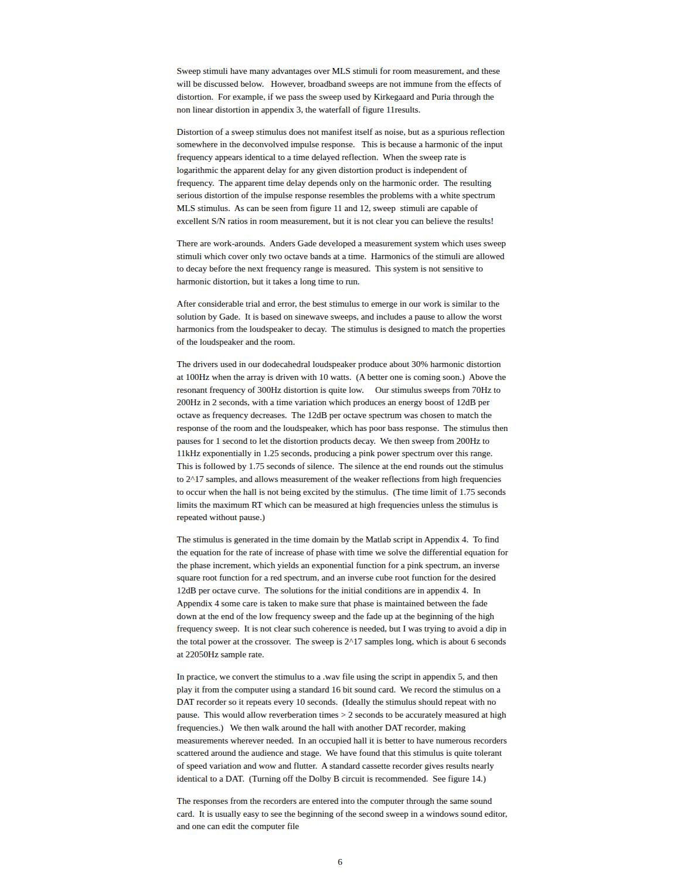Sweep stimuli have many advantages over MLS stimuli for room measurement, and these will be discussed below. However, broadband sweeps are not immune from the effects of distortion. For example, if we pass the sweep used by Kirkegaard and Puria through the non linear distortion in appendix 3, the waterfall of figure 11results.
Distortion of a sweep stimulus does not manifest itself as noise, but as a spurious reflection somewhere in the deconvolved impulse response. This is because a harmonic of the input frequency appears identical to a time delayed reflection. When the sweep rate is logarithmic the apparent delay for any given distortion product is independent of frequency. The apparent time delay depends only on the harmonic order. The resulting serious distortion of the impulse response resembles the problems with a white spectrum MLS stimulus. As can be seen from figure 11 and 12, sweep stimuli are capable of excellent S/N ratios in room measurement, but it is not clear you can believe the results!
There are work-arounds. Anders Gade developed a measurement system which uses sweep stimuli which cover only two octave bands at a time. Harmonics of the stimuli are allowed to decay before the next frequency range is measured. This system is not sensitive to harmonic distortion, but it takes a long time to run.
After considerable trial and error, the best stimulus to emerge in our work is similar to the solution by Gade. It is based on sinewave sweeps, and includes a pause to allow the worst harmonics from the loudspeaker to decay. The stimulus is designed to match the properties of the loudspeaker and the room.
The drivers used in our dodecahedral loudspeaker produce about 30% harmonic distortion at 100Hz when the array is driven with 10 watts. (A better one is coming soon.) Above the resonant frequency of 300Hz distortion is quite low. Our stimulus sweeps from 70Hz to 200Hz in 2 seconds, with a time variation which produces an energy boost of 12dB per octave as frequency decreases. The 12dB per octave spectrum was chosen to match the response of the room and the loudspeaker, which has poor bass response. The stimulus then pauses for 1 second to let the distortion products decay. We then sweep from 200Hz to 11kHz exponentially in 1.25 seconds, producing a pink power spectrum over this range. This is followed by 1.75 seconds of silence. The silence at the end rounds out the stimulus to 2^17 samples, and allows measurement of the weaker reflections from high frequencies to occur when the hall is not being excited by the stimulus. (The time limit of 1.75 seconds limits the maximum RT which can be measured at high frequencies unless the stimulus is repeated without pause.)
The stimulus is generated in the time domain by the Matlab script in Appendix 4. To find the equation for the rate of increase of phase with time we solve the differential equation for the phase increment, which yields an exponential function for a pink spectrum, an inverse square root function for a red spectrum, and an inverse cube root function for the desired 12dB per octave curve. The solutions for the initial conditions are in appendix 4. In Appendix 4 some care is taken to make sure that phase is maintained between the fade down at the end of the low frequency sweep and the fade up at the beginning of the high frequency sweep. It is not clear such coherence is needed, but I was trying to avoid a dip in the total power at the crossover. The sweep is 2^17 samples long, which is about 6 seconds at 22050Hz sample rate.
In practice, we convert the stimulus to a .wav file using the script in appendix 5, and then play it from the computer using a standard 16 bit sound card. We record the stimulus on a DAT recorder so it repeats every 10 seconds. (Ideally the stimulus should repeat with no pause. This would allow reverberation times > 2 seconds to be accurately measured at high frequencies.) We then walk around the hall with another DAT recorder, making measurements wherever needed. In an occupied hall it is better to have numerous recorders scattered around the audience and stage. We have found that this stimulus is quite tolerant of speed variation and wow and flutter. A standard cassette recorder gives results nearly identical to a DAT. (Turning off the Dolby B circuit is recommended. See figure 14.)
The responses from the recorders are entered into the computer through the same sound card. It is usually easy to see the beginning of the second sweep in a windows sound editor, and one can edit the computer file
6